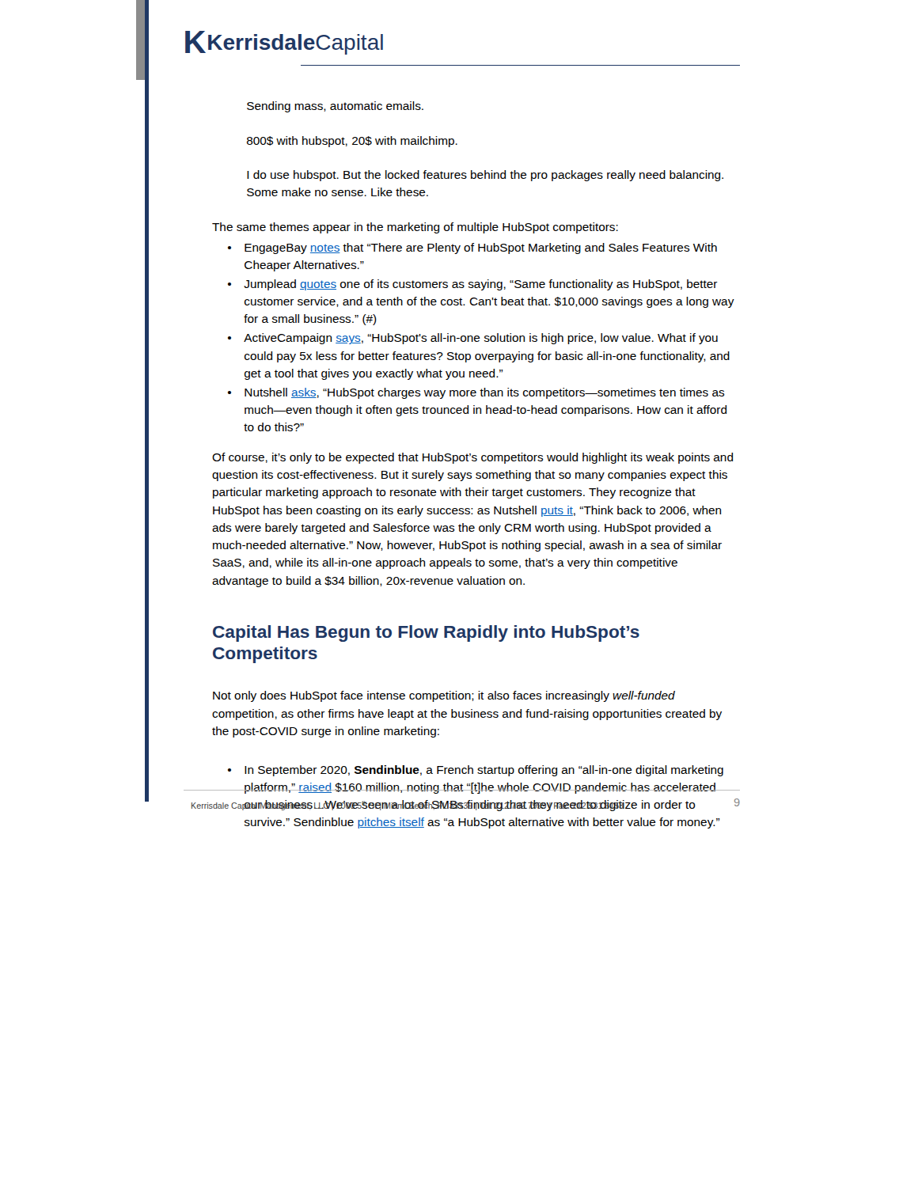KKerrisdale Capital
Sending mass, automatic emails.
800$ with hubspot, 20$ with mailchimp.
I do use hubspot. But the locked features behind the pro packages really need balancing. Some make no sense. Like these.
The same themes appear in the marketing of multiple HubSpot competitors:
EngageBay notes that “There are Plenty of HubSpot Marketing and Sales Features With Cheaper Alternatives.”
Jumplead quotes one of its customers as saying, “Same functionality as HubSpot, better customer service, and a tenth of the cost. Can't beat that. $10,000 savings goes a long way for a small business.” (#)
ActiveCampaign says, “HubSpot's all-in-one solution is high price, low value. What if you could pay 5x less for better features? Stop overpaying for basic all-in-one functionality, and get a tool that gives you exactly what you need.”
Nutshell asks, “HubSpot charges way more than its competitors—sometimes ten times as much—even though it often gets trounced in head-to-head comparisons. How can it afford to do this?”
Of course, it’s only to be expected that HubSpot’s competitors would highlight its weak points and question its cost-effectiveness. But it surely says something that so many companies expect this particular marketing approach to resonate with their target customers. They recognize that HubSpot has been coasting on its early success: as Nutshell puts it, “Think back to 2006, when ads were barely targeted and Salesforce was the only CRM worth using. HubSpot provided a much-needed alternative.” Now, however, HubSpot is nothing special, awash in a sea of similar SaaS, and, while its all-in-one approach appeals to some, that’s a very thin competitive advantage to build a $34 billion, 20x-revenue valuation on.
Capital Has Begun to Flow Rapidly into HubSpot’s Competitors
Not only does HubSpot face intense competition; it also faces increasingly well-funded competition, as other firms have leapt at the business and fund-raising opportunities created by the post-COVID surge in online marketing:
In September 2020, Sendinblue, a French startup offering an “all-in-one digital marketing platform,” raised $160 million, noting that “[t]he whole COVID pandemic has accelerated our business…We’ve seen a lot of SMBs finding that they need to digitize in order to survive.” Sendinblue pitches itself as “a HubSpot alternative with better value for money.”
Kerrisdale Capital Management, LLC | 1000 5th St | Miami Beach, FL 33139 | Tel: 212.792.7999 | Fax: 212.531.6153
9